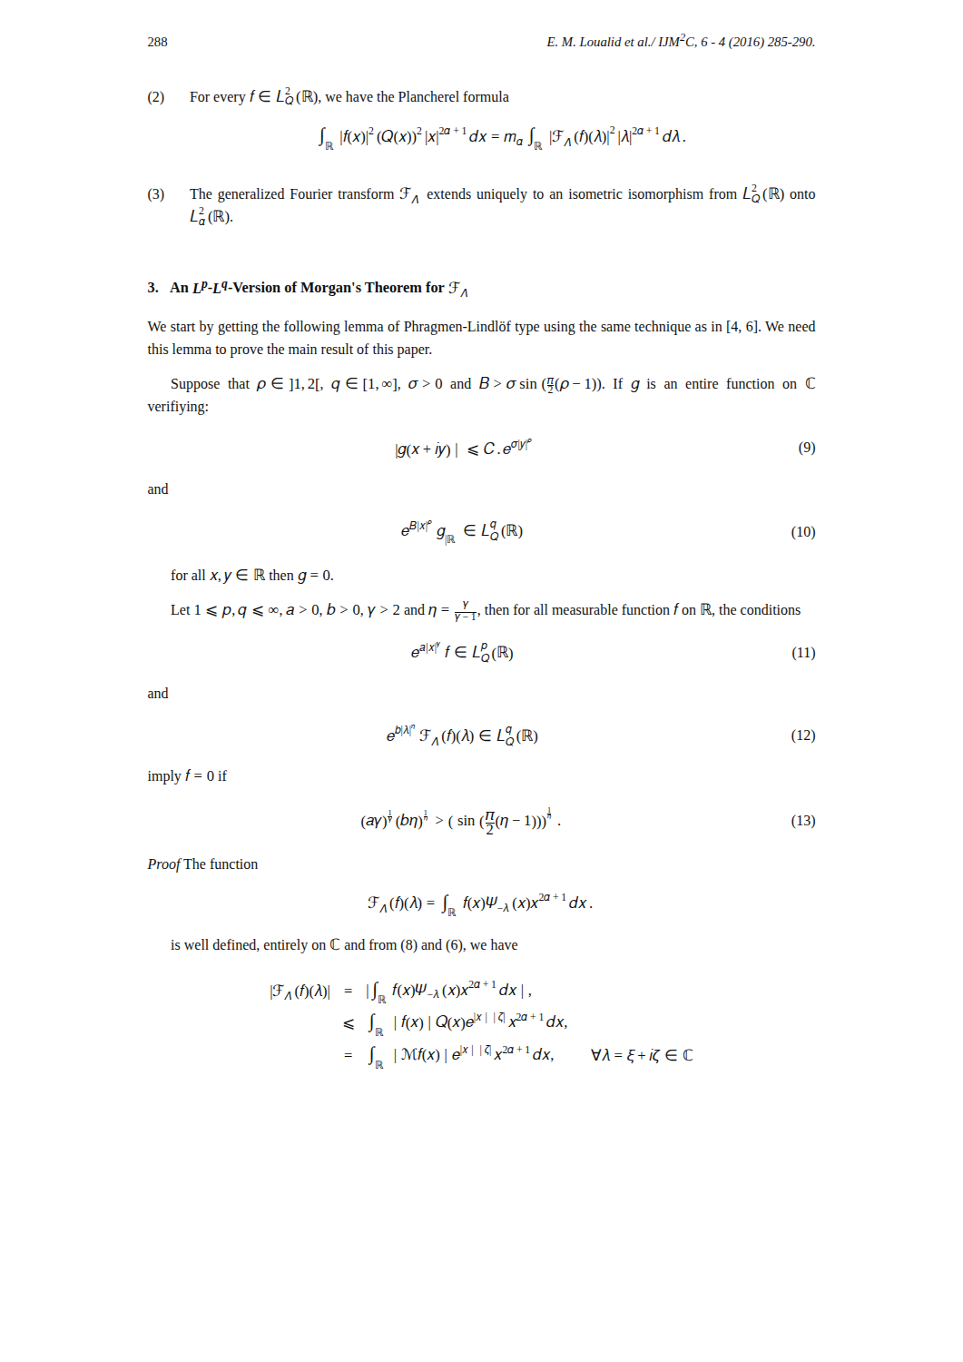288 E. M. Loualid et al./ IJM2C, 6 - 4 (2016) 285-290.
(2)
For every f∈LQ2(ℝ), we have the Plancherel formula
∫ℝ |f(x)|2 (Q(x))2 |x|2α+1 dx = mα ∫ℝ |ℱΛ(f)(λ)|2 |λ|2α+1 dλ .
(3)
The generalized Fourier transform ℱΛ extends uniquely to an isometric isomorphism from LQ2(ℝ) onto Lα2(ℝ).
3. An Lp-Lq-Version of Morgan's Theorem for ℱΛ
We start by getting the following lemma of Phragmen-Lindlöf type using the same technique as in [4, 6]. We need this lemma to prove the main result of this paper.
Suppose that ρ∈]1,2[, q∈[1,∞], σ>0 and B>σsin(π2(ρ−1)). If g is an entire function on ℂ verifiying:
|g(x+iy)| ⩽ C.eσ|y|ρ
(9)
and
eB|x|ρ g|ℝ ∈ LQq(ℝ)
(10)
for all x,y∈ℝ then g=0.
Let 1⩽p,q⩽∞, a>0, b>0, γ>2 and η=γγ−1, then for all measurable function f on ℝ, the conditions
ea|x|γ f ∈ LQp(ℝ)
(11)
and
eb|λ|η ℱΛ(f)(λ) ∈ LQq(ℝ)
(12)
imply f=0 if
(aγ)1γ (bη)1η > (sin(π2(η−1)))1η .
(13)
Proof The function
ℱΛ(f)(λ) = ∫ℝ f(x) Ψ−λ(x) x2α+1 dx .
is well defined, entirely on ℂ and from (8) and (6), we have
| / ℱ Λ ( f ) ( λ ) / | = | / ∫ ℝ f ( x ) Ψ − λ ( x ) x 2 α + 1 d x / , | |
| | ⩽ | ∫ ℝ / f ( x ) / Q ( x ) e / x / / ζ / x 2 α + 1 d x , | |
| | = | ∫ ℝ / ℳ f ( x ) / e / x / / ζ / x 2 α + 1 d x , | ∀ λ = ξ + i ζ ∈ ℂ |